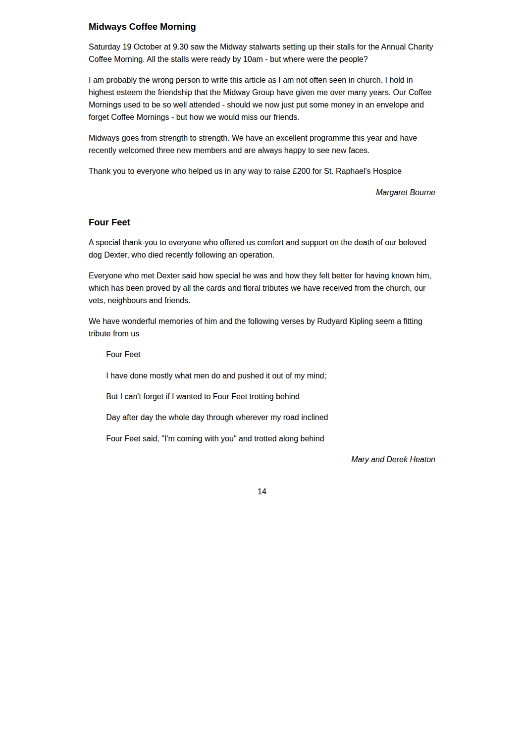Midways Coffee Morning
Saturday 19 October at 9.30 saw the Midway stalwarts setting up their stalls for the Annual Charity Coffee Morning. All the stalls were ready by 10am - but where were the people?
I am probably the wrong person to write this article as I am not often seen in church. I hold in highest esteem the friendship that the Midway Group have given me over many years. Our Coffee Mornings used to be so well attended - should we now just put some money in an envelope and forget Coffee Mornings - but how we would miss our friends.
Midways goes from strength to strength. We have an excellent programme this year and have recently welcomed three new members and are always happy to see new faces.
Thank you to everyone who helped us in any way to raise £200 for St. Raphael's Hospice
Margaret Bourne
Four Feet
A special thank-you to everyone who offered us comfort and support on the death of our beloved dog Dexter, who died recently following an operation.
Everyone who met Dexter said how special he was and how they felt better for having known him, which has been proved by all the cards and floral tributes we have received from the church, our vets, neighbours and friends.
We have wonderful memories of him and the following verses by Rudyard Kipling seem a fitting tribute from us
Four Feet
I have done mostly what men do and pushed it out of my mind;
But I can't forget if I wanted to Four Feet trotting behind
Day after day the whole day through wherever my road inclined
Four Feet said, "I'm coming with you" and trotted along behind
Mary and Derek Heaton
14